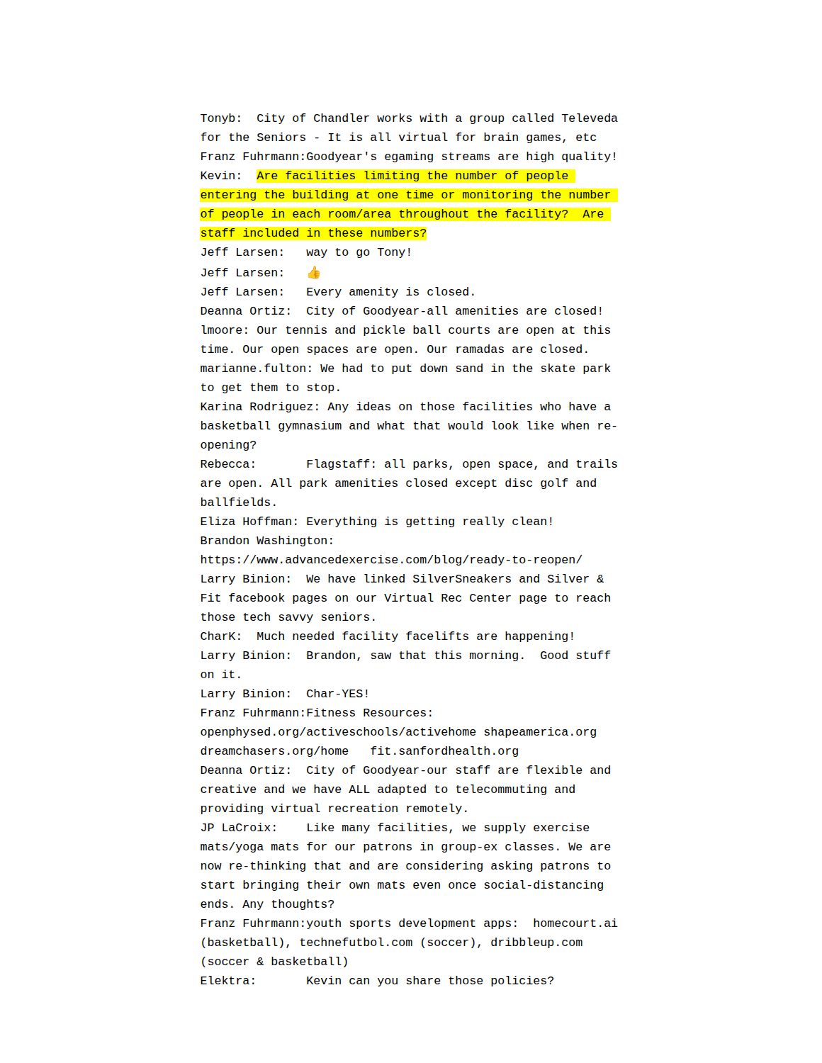Tonyb: City of Chandler works with a group called Televeda for the Seniors - It is all virtual for brain games, etc
Franz Fuhrmann:Goodyear's egaming streams are high quality!
Kevin: Are facilities limiting the number of people entering the building at one time or monitoring the number of people in each room/area throughout the facility? Are staff included in these numbers?
Jeff Larsen: way to go Tony!
Jeff Larsen: 👍
Jeff Larsen: Every amenity is closed.
Deanna Ortiz: City of Goodyear-all amenities are closed!
lmoore: Our tennis and pickle ball courts are open at this time. Our open spaces are open. Our ramadas are closed.
marianne.fulton: We had to put down sand in the skate park to get them to stop.
Karina Rodriguez: Any ideas on those facilities who have a basketball gymnasium and what that would look like when re-opening?
Rebecca: Flagstaff: all parks, open space, and trails are open. All park amenities closed except disc golf and ballfields.
Eliza Hoffman: Everything is getting really clean!
Brandon Washington: https://www.advancedexercise.com/blog/ready-to-reopen/
Larry Binion: We have linked SilverSneakers and Silver & Fit facebook pages on our Virtual Rec Center page to reach those tech savvy seniors.
CharK: Much needed facility facelifts are happening!
Larry Binion: Brandon, saw that this morning. Good stuff on it.
Larry Binion: Char-YES!
Franz Fuhrmann:Fitness Resources: openphysed.org/activeschools/activehome shapeamerica.org dreamchasers.org/home fit.sanfordhealth.org
Deanna Ortiz: City of Goodyear-our staff are flexible and creative and we have ALL adapted to telecommuting and providing virtual recreation remotely.
JP LaCroix: Like many facilities, we supply exercise mats/yoga mats for our patrons in group-ex classes. We are now re-thinking that and are considering asking patrons to start bringing their own mats even once social-distancing ends. Any thoughts?
Franz Fuhrmann:youth sports development apps: homecourt.ai (basketball), technefutbol.com (soccer), dribbleup.com (soccer & basketball)
Elektra: Kevin can you share those policies?